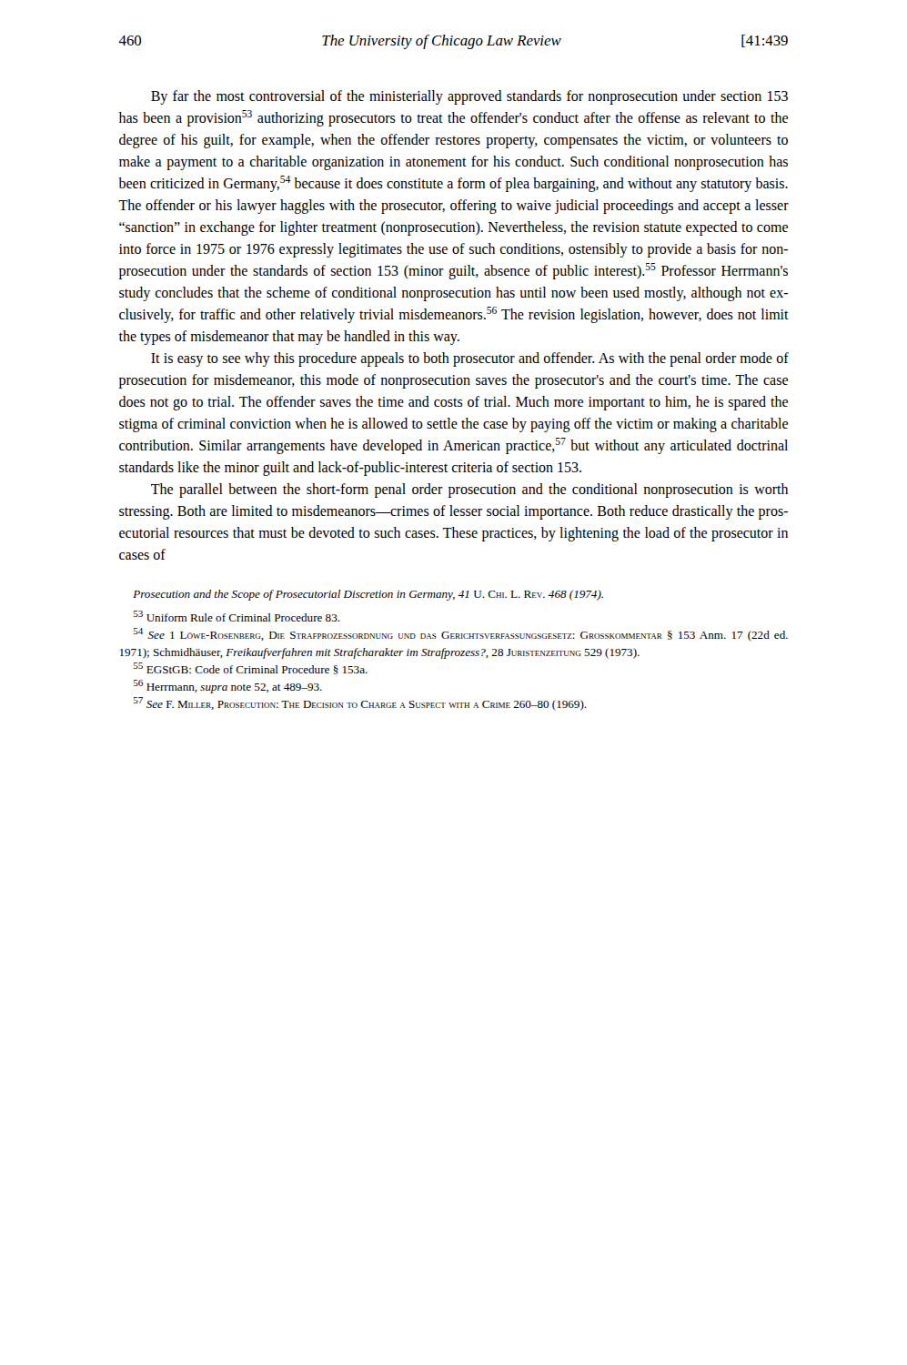460 The University of Chicago Law Review [41:439
By far the most controversial of the ministerially approved standards for nonprosecution under section 153 has been a provision53 authorizing prosecutors to treat the offender's conduct after the offense as relevant to the degree of his guilt, for example, when the offender restores property, compensates the victim, or volunteers to make a payment to a charitable organization in atonement for his conduct. Such conditional nonprosecution has been criticized in Germany,54 because it does constitute a form of plea bargaining, and without any statutory basis. The offender or his lawyer haggles with the prosecutor, offering to waive judicial proceedings and accept a lesser “sanction” in exchange for lighter treatment (nonprosecution). Nevertheless, the revision statute expected to come into force in 1975 or 1976 expressly legitimates the use of such conditions, ostensibly to provide a basis for nonprosecution under the standards of section 153 (minor guilt, absence of public interest).55 Professor Herrmann's study concludes that the scheme of conditional nonprosecution has until now been used mostly, although not exclusively, for traffic and other relatively trivial misdemeanors.56 The revision legislation, however, does not limit the types of misdemeanor that may be handled in this way.
It is easy to see why this procedure appeals to both prosecutor and offender. As with the penal order mode of prosecution for misdemeanor, this mode of nonprosecution saves the prosecutor's and the court's time. The case does not go to trial. The offender saves the time and costs of trial. Much more important to him, he is spared the stigma of criminal conviction when he is allowed to settle the case by paying off the victim or making a charitable contribution. Similar arrangements have developed in American practice,57 but without any articulated doctrinal standards like the minor guilt and lack-of-public-interest criteria of section 153.
The parallel between the short-form penal order prosecution and the conditional nonprosecution is worth stressing. Both are limited to misdemeanors—crimes of lesser social importance. Both reduce drastically the prosecutorial resources that must be devoted to such cases. These practices, by lightening the load of the prosecutor in cases of
Prosecution and the Scope of Prosecutorial Discretion in Germany, 41 U. Chi. L. Rev. 468 (1974).
53 Uniform Rule of Criminal Procedure 83.
54 See 1 Löwe-Rosenberg, Die Strafprozessordnung und das Gerichtsverfassungsgesetz: Grosskommentar § 153 Anm. 17 (22d ed. 1971); Schmidhäuser, Freikaufverfahren mit Strafcharakter im Strafprozess?, 28 Juristenzeitung 529 (1973).
55 EGStGB: Code of Criminal Procedure § 153a.
56 Herrmann, supra note 52, at 489–93.
57 See F. Miller, Prosecution: The Decision to Charge a Suspect with a Crime 260–80 (1969).